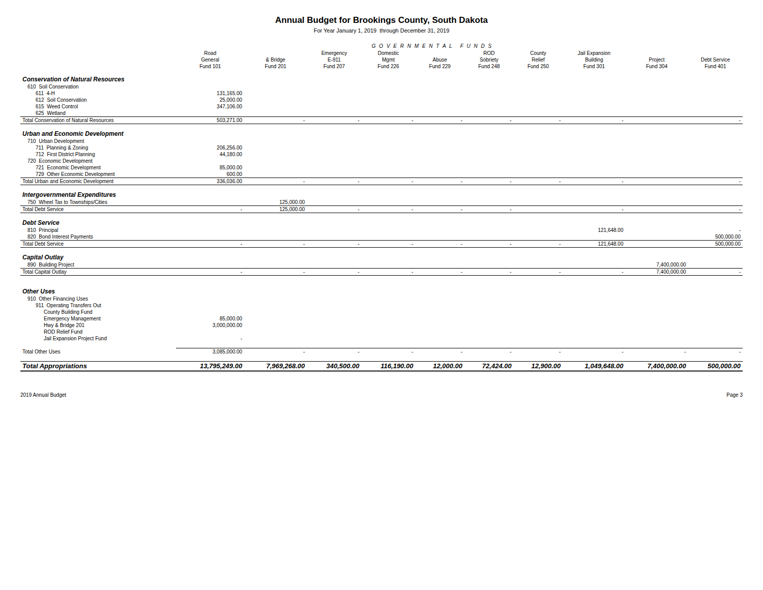Annual Budget for Brookings County, South Dakota
For Year January 1, 2019 through December 31, 2019
| | G O V E R N M E N T A L F U N D S |
| --- | --- |
| | Road | | Emergency | Domestic | | ROD | County | Jail Expansion | |
| | General | & Bridge | E-911 | Mgmt | Abuse | Sobriety | Relief | Building | Project | Debt Service |
| | Fund 101 | Fund 201 | Fund 207 | Fund 226 | Fund 229 | Fund 248 | Fund 250 | Fund 301 | Fund 304 | Fund 401 |
| Conservation of Natural Resources | |
| 610 Soil Conservation | |
| 611 4-H | 131,165.00 | |
| 612 Soil Conservation | 25,000.00 | |
| 615 Weed Control | 347,106.00 | |
| 625 Wetland | |
| Total Conservation of Natural Resources | 503,271.00 | - | - | - | - | - | - | - | | - |
| Urban and Economic Development | |
| 710 Urban Development | |
| 711 Planning & Zoning | 206,256.00 | |
| 712 First District Planning | 44,180.00 | |
| 720 Economic Development | |
| 721 Economic Development | 85,000.00 | |
| 729 Other Economic Development | 600.00 | |
| Total Urban and Economic Development | 336,036.00 | - | - | - | - | - | - | - | | - |
| Intergovernmental Expenditures | |
| 750 Wheel Tax to Townships/Cities | | 125,000.00 | |
| Total Debt Service | - | 125,000.00 | - | - | - | - | | - | | - |
| Debt Service | |
| 810 Principal | | | 121,648.00 | | - |
| 820 Bond Interest Payments | | | 500,000.00 |
| Total Debt Service | - | - | - | - | - | - | - | 121,648.00 | | 500,000.00 |
| Capital Outlay | |
| 890 Building Project | | 7,400,000.00 | |
| Total Capital Outlay | - | - | - | - | - | - | - | - | 7,400,000.00 | - |
| Other Uses | |
| 910 Other Financing Uses | |
| 911 Operating Transfers Out | |
| County Building Fund | |
| Emergency Management | 85,000.00 | |
| Hwy & Bridge 201 | 3,000,000.00 | |
| ROD Relief Fund | |
| Jail Expansion Project Fund | - | |
| Total Other Uses | 3,085,000.00 | - | - | - | - | - | - | - | - | - |
| Total Appropriations | 13,795,249.00 | 7,969,268.00 | 340,500.00 | 116,190.00 | 12,000.00 | 72,424.00 | 12,900.00 | 1,049,648.00 | 7,400,000.00 | 500,000.00 |
2019 Annual Budget
Page 3